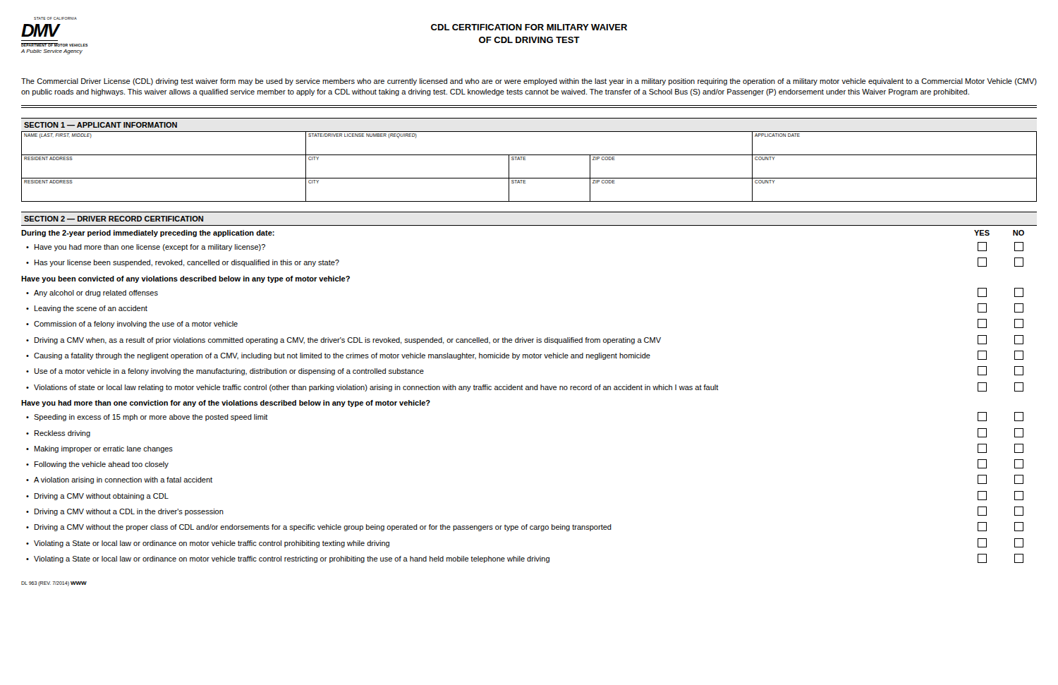STATE OF CALIFORNIA
DMV
DEPARTMENT OF MOTOR VEHICLES
A Public Service Agency
CDL CERTIFICATION FOR MILITARY WAIVER
OF CDL DRIVING TEST
The Commercial Driver License (CDL) driving test waiver form may be used by service members who are currently licensed and who are or were employed within the last year in a military position requiring the operation of a military motor vehicle equivalent to a Commercial Motor Vehicle (CMV) on public roads and highways. This waiver allows a qualified service member to apply for a CDL without taking a driving test. CDL knowledge tests cannot be waived. The transfer of a School Bus (S) and/or Passenger (P) endorsement under this Waiver Program are prohibited.
SECTION 1 — APPLICANT INFORMATION
| NAME ( LAST, FIRST, MIDDLE ) | STATE/DRIVER LICENSE NUMBER ( REQUIRED ) | APPLICATION DATE |
| RESIDENT ADDRESS | CITY | STATE | ZIP CODE | COUNTY |
| RESIDENT ADDRESS | CITY | STATE | ZIP CODE | COUNTY |
SECTION 2 — DRIVER RECORD CERTIFICATION
| During the 2-year period immediately preceding the application date: | YES | NO |
| | • | Have you had more than one license (except for a military license)? | | |
| | • | Has your license been suspended, revoked, cancelled or disqualified in this or any state? | | |
| Have you been convicted of any violations described below in any type of motor vehicle? |
| | • | Any alcohol or drug related offenses | | |
| | • | Leaving the scene of an accident | | |
| | • | Commission of a felony involving the use of a motor vehicle | | |
| | • | Driving a CMV when, as a result of prior violations committed operating a CMV, the driver's CDL is revoked, suspended, or cancelled, or the driver is disqualified from operating a CMV | | |
| | • | Causing a fatality through the negligent operation of a CMV, including but not limited to the crimes of motor vehicle manslaughter, homicide by motor vehicle and negligent homicide | | |
| | • | Use of a motor vehicle in a felony involving the manufacturing, distribution or dispensing of a controlled substance | | |
| | • | Violations of state or local law relating to motor vehicle traffic control (other than parking violation) arising in connection with any traffic accident and have no record of an accident in which I was at fault | | |
| Have you had more than one conviction for any of the violations described below in any type of motor vehicle? |
| | • | Speeding in excess of 15 mph or more above the posted speed limit | | |
| | • | Reckless driving | | |
| | • | Making improper or erratic lane changes | | |
| | • | Following the vehicle ahead too closely | | |
| | • | A violation arising in connection with a fatal accident | | |
| | • | Driving a CMV without obtaining a CDL | | |
| | • | Driving a CMV without a CDL in the driver's possession | | |
| | • | Driving a CMV without the proper class of CDL and/or endorsements for a specific vehicle group being operated or for the passengers or type of cargo being transported | | |
| | • | Violating a State or local law or ordinance on motor vehicle traffic control prohibiting texting while driving | | |
| | • | Violating a State or local law or ordinance on motor vehicle traffic control restricting or prohibiting the use of a hand held mobile telephone while driving | | |
DL 963 (REV. 7/2014) WWW